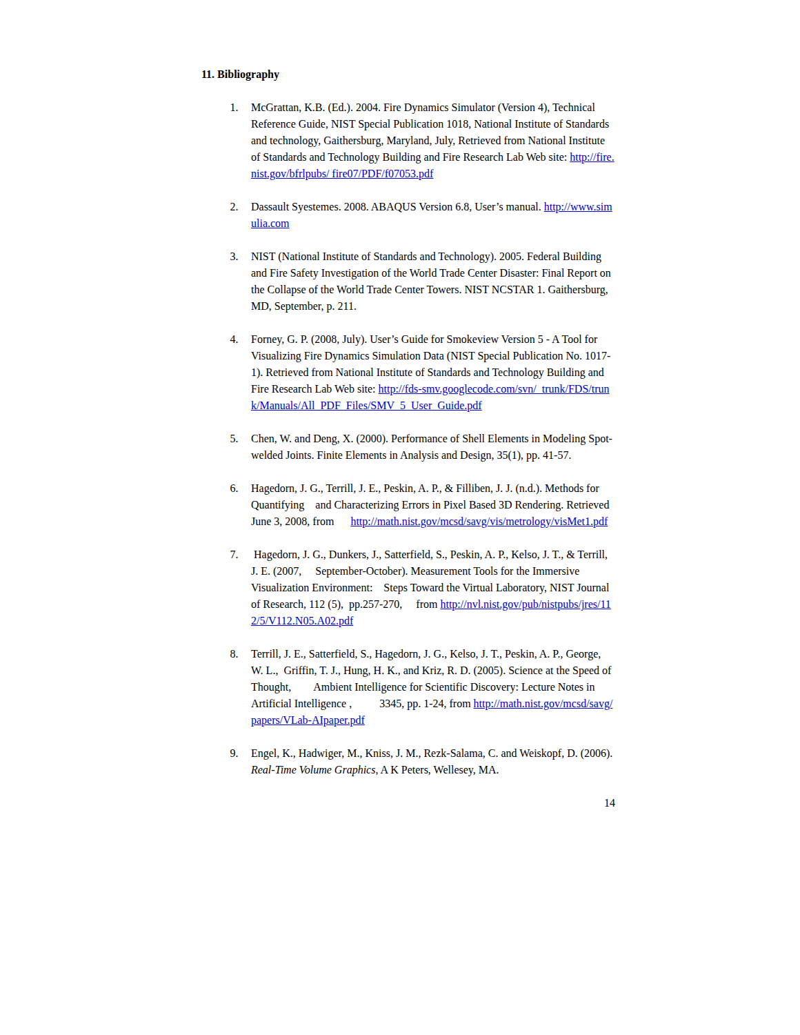11. Bibliography
McGrattan, K.B. (Ed.). 2004. Fire Dynamics Simulator (Version 4), Technical Reference Guide, NIST Special Publication 1018, National Institute of Standards and technology, Gaithersburg, Maryland, July, Retrieved from National Institute of Standards and Technology Building and Fire Research Lab Web site: http://fire.nist.gov/bfrlpubs/ fire07/PDF/f07053.pdf
Dassault Syestemes. 2008. ABAQUS Version 6.8, User’s manual. http://www.simulia.com
NIST (National Institute of Standards and Technology). 2005. Federal Building and Fire Safety Investigation of the World Trade Center Disaster: Final Report on the Collapse of the World Trade Center Towers. NIST NCSTAR 1. Gaithersburg, MD, September, p. 211.
Forney, G. P. (2008, July). User’s Guide for Smokeview Version 5 - A Tool for Visualizing Fire Dynamics Simulation Data (NIST Special Publication No. 1017-1). Retrieved from National Institute of Standards and Technology Building and Fire Research Lab Web site: http://fds-smv.googlecode.com/svn/ trunk/FDS/trunk/Manuals/All_PDF_Files/SMV_5_User_Guide.pdf
Chen, W. and Deng, X. (2000). Performance of Shell Elements in Modeling Spot-welded Joints. Finite Elements in Analysis and Design, 35(1), pp. 41-57.
Hagedorn, J. G., Terrill, J. E., Peskin, A. P., & Filliben, J. J. (n.d.). Methods for Quantifying and Characterizing Errors in Pixel Based 3D Rendering. Retrieved June 3, 2008, from http://math.nist.gov/mcsd/savg/vis/metrology/visMet1.pdf
Hagedorn, J. G., Dunkers, J., Satterfield, S., Peskin, A. P., Kelso, J. T., & Terrill, J. E. (2007, September-October). Measurement Tools for the Immersive Visualization Environment: Steps Toward the Virtual Laboratory, NIST Journal of Research, 112 (5), pp.257-270, from http://nvl.nist.gov/pub/nistpubs/jres/112/5/V112.N05.A02.pdf
Terrill, J. E., Satterfield, S., Hagedorn, J. G., Kelso, J. T., Peskin, A. P., George, W. L., Griffin, T. J., Hung, H. K., and Kriz, R. D. (2005). Science at the Speed of Thought, Ambient Intelligence for Scientific Discovery: Lecture Notes in Artificial Intelligence , 3345, pp. 1-24, from http://math.nist.gov/mcsd/savg/papers/VLab-AIpaper.pdf
Engel, K., Hadwiger, M., Kniss, J. M., Rezk-Salama, C. and Weiskopf, D. (2006). Real-Time Volume Graphics, A K Peters, Wellesey, MA.
14